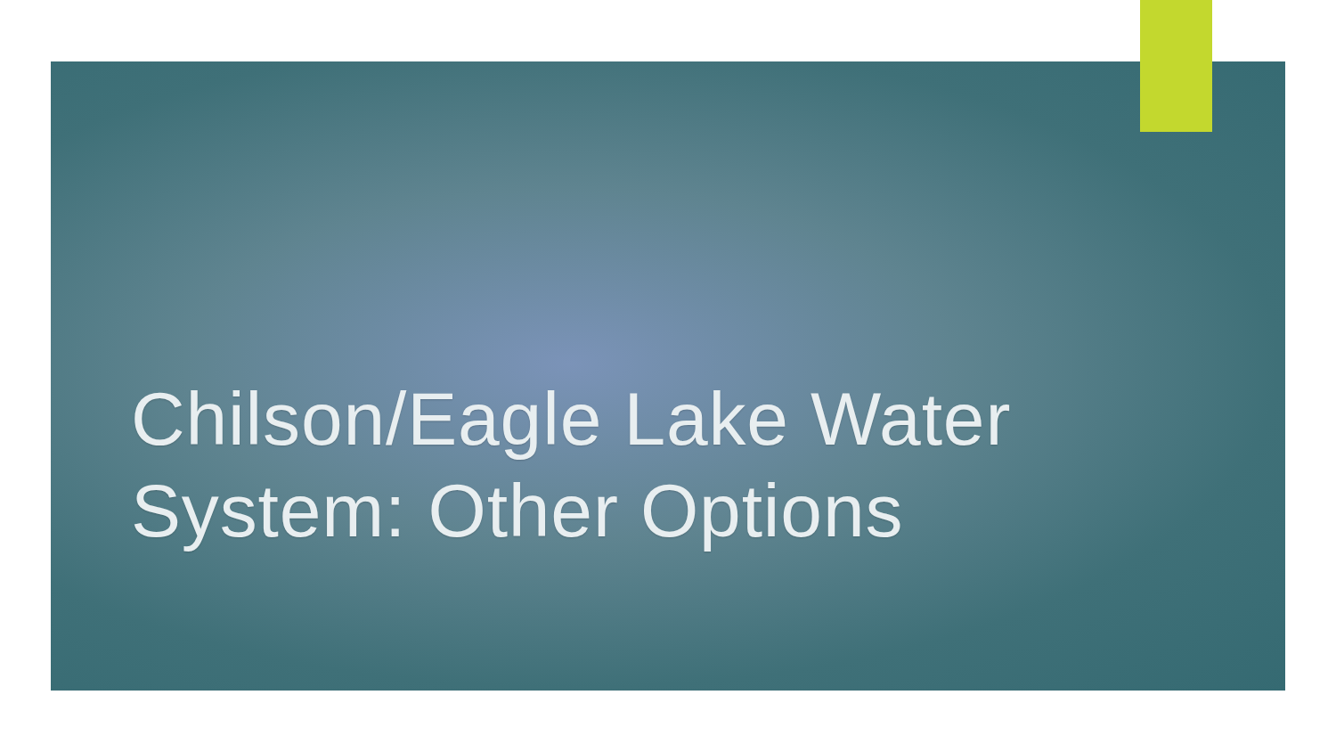Chilson/Eagle Lake Water System: Other Options